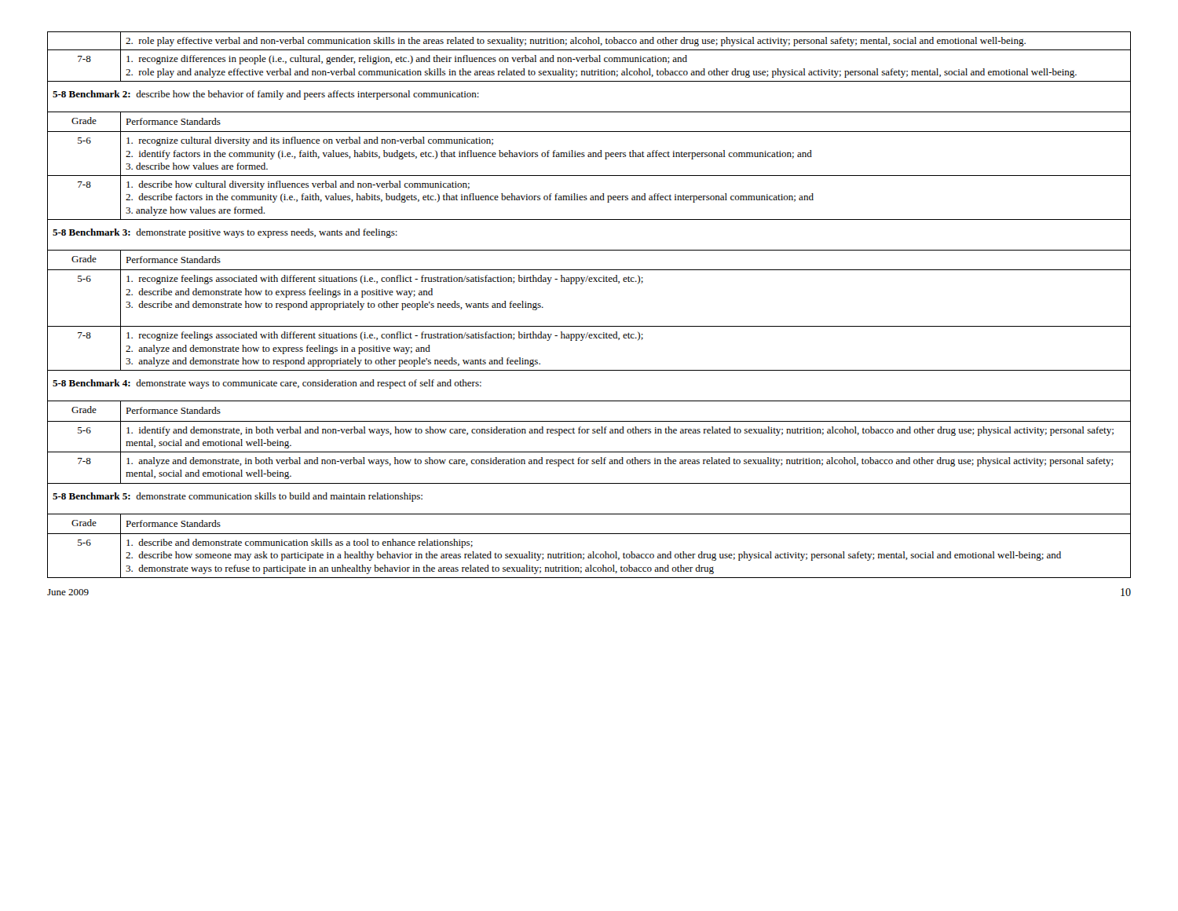| | 2. role play effective verbal and non-verbal communication skills in the areas related to sexuality; nutrition; alcohol, tobacco and other drug use; physical activity; personal safety; mental, social and emotional well-being. |
| 7-8 | 1. recognize differences in people (i.e., cultural, gender, religion, etc.) and their influences on verbal and non-verbal communication; and 2. role play and analyze effective verbal and non-verbal communication skills in the areas related to sexuality; nutrition; alcohol, tobacco and other drug use; physical activity; personal safety; mental, social and emotional well-being. |
| 5-8 Benchmark 2: describe how the behavior of family and peers affects interpersonal communication: |
| Grade | Performance Standards |
| 5-6 | 1. recognize cultural diversity and its influence on verbal and non-verbal communication; 2. identify factors in the community (i.e., faith, values, habits, budgets, etc.) that influence behaviors of families and peers that affect interpersonal communication; and 3. describe how values are formed. |
| 7-8 | 1. describe how cultural diversity influences verbal and non-verbal communication; 2. describe factors in the community (i.e., faith, values, habits, budgets, etc.) that influence behaviors of families and peers and affect interpersonal communication; and 3. analyze how values are formed. |
| 5-8 Benchmark 3: demonstrate positive ways to express needs, wants and feelings: |
| Grade | Performance Standards |
| 5-6 | 1. recognize feelings associated with different situations (i.e., conflict - frustration/satisfaction; birthday - happy/excited, etc.); 2. describe and demonstrate how to express feelings in a positive way; and 3. describe and demonstrate how to respond appropriately to other people's needs, wants and feelings. |
| 7-8 | 1. recognize feelings associated with different situations (i.e., conflict - frustration/satisfaction; birthday - happy/excited, etc.); 2. analyze and demonstrate how to express feelings in a positive way; and 3. analyze and demonstrate how to respond appropriately to other people's needs, wants and feelings. |
| 5-8 Benchmark 4: demonstrate ways to communicate care, consideration and respect of self and others: |
| Grade | Performance Standards |
| 5-6 | 1. identify and demonstrate, in both verbal and non-verbal ways, how to show care, consideration and respect for self and others in the areas related to sexuality; nutrition; alcohol, tobacco and other drug use; physical activity; personal safety; mental, social and emotional well-being. |
| 7-8 | 1. analyze and demonstrate, in both verbal and non-verbal ways, how to show care, consideration and respect for self and others in the areas related to sexuality; nutrition; alcohol, tobacco and other drug use; physical activity; personal safety; mental, social and emotional well-being. |
| 5-8 Benchmark 5: demonstrate communication skills to build and maintain relationships: |
| Grade | Performance Standards |
| 5-6 | 1. describe and demonstrate communication skills as a tool to enhance relationships; 2. describe how someone may ask to participate in a healthy behavior in the areas related to sexuality; nutrition; alcohol, tobacco and other drug use; physical activity; personal safety; mental, social and emotional well-being; and 3. demonstrate ways to refuse to participate in an unhealthy behavior in the areas related to sexuality; nutrition; alcohol, tobacco and other drug |
June 2009 10